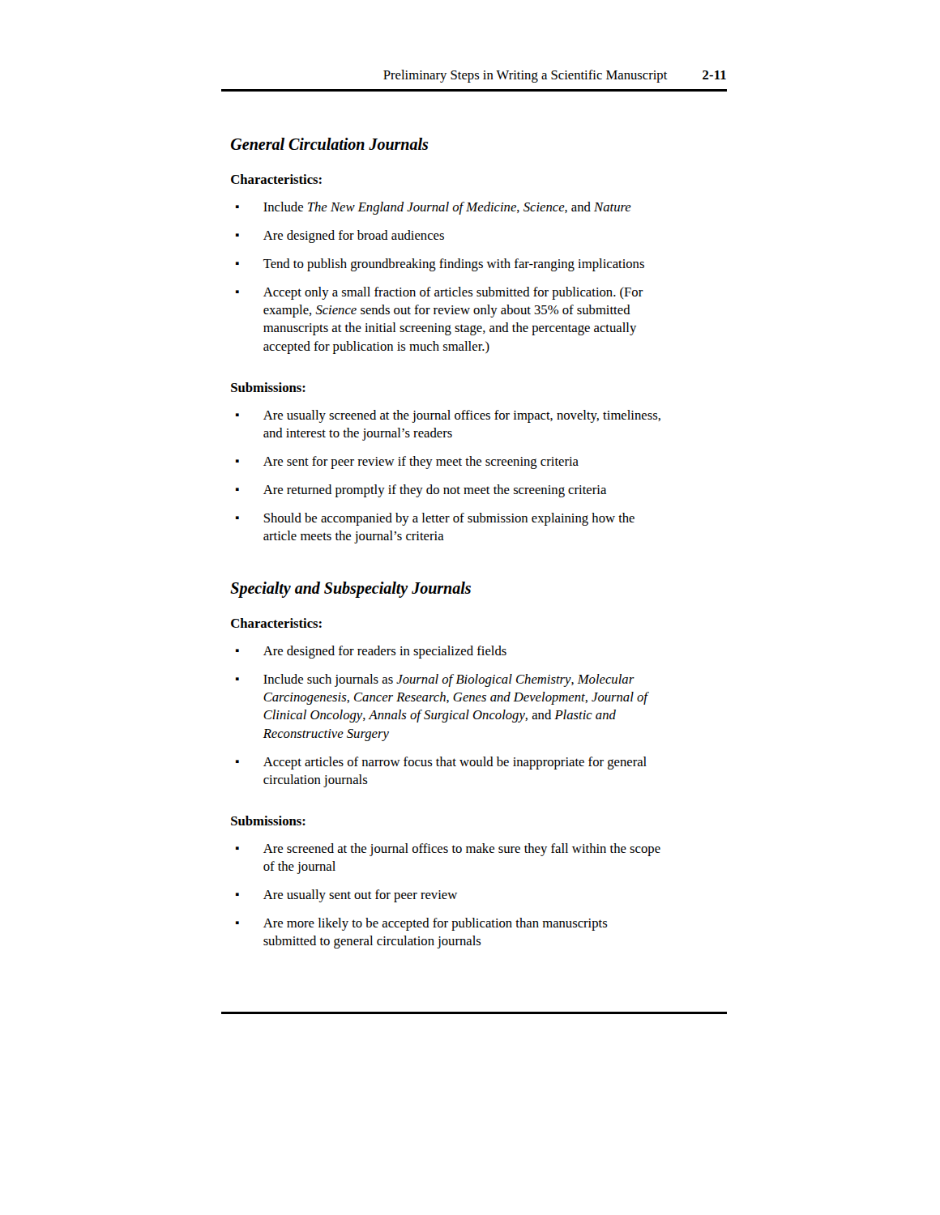Preliminary Steps in Writing a Scientific Manuscript 2-11
General Circulation Journals
Characteristics:
Include The New England Journal of Medicine, Science, and Nature
Are designed for broad audiences
Tend to publish groundbreaking findings with far-ranging implications
Accept only a small fraction of articles submitted for publication. (For example, Science sends out for review only about 35% of submitted manuscripts at the initial screening stage, and the percentage actually accepted for publication is much smaller.)
Submissions:
Are usually screened at the journal offices for impact, novelty, timeliness, and interest to the journal’s readers
Are sent for peer review if they meet the screening criteria
Are returned promptly if they do not meet the screening criteria
Should be accompanied by a letter of submission explaining how the article meets the journal’s criteria
Specialty and Subspecialty Journals
Characteristics:
Are designed for readers in specialized fields
Include such journals as Journal of Biological Chemistry, Molecular Carcinogenesis, Cancer Research, Genes and Development, Journal of Clinical Oncology, Annals of Surgical Oncology, and Plastic and Reconstructive Surgery
Accept articles of narrow focus that would be inappropriate for general circulation journals
Submissions:
Are screened at the journal offices to make sure they fall within the scope of the journal
Are usually sent out for peer review
Are more likely to be accepted for publication than manuscripts submitted to general circulation journals